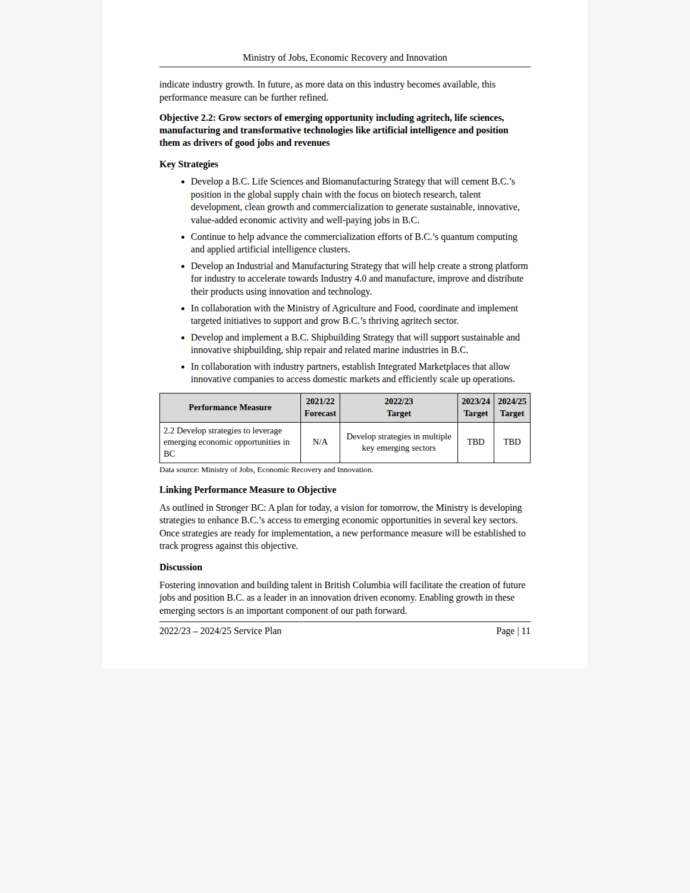Ministry of Jobs, Economic Recovery and Innovation
indicate industry growth. In future, as more data on this industry becomes available, this performance measure can be further refined.
Objective 2.2: Grow sectors of emerging opportunity including agritech, life sciences, manufacturing and transformative technologies like artificial intelligence and position them as drivers of good jobs and revenues
Key Strategies
Develop a B.C. Life Sciences and Biomanufacturing Strategy that will cement B.C.’s position in the global supply chain with the focus on biotech research, talent development, clean growth and commercialization to generate sustainable, innovative, value-added economic activity and well-paying jobs in B.C.
Continue to help advance the commercialization efforts of B.C.’s quantum computing and applied artificial intelligence clusters.
Develop an Industrial and Manufacturing Strategy that will help create a strong platform for industry to accelerate towards Industry 4.0 and manufacture, improve and distribute their products using innovation and technology.
In collaboration with the Ministry of Agriculture and Food, coordinate and implement targeted initiatives to support and grow B.C.’s thriving agritech sector.
Develop and implement a B.C. Shipbuilding Strategy that will support sustainable and innovative shipbuilding, ship repair and related marine industries in B.C.
In collaboration with industry partners, establish Integrated Marketplaces that allow innovative companies to access domestic markets and efficiently scale up operations.
| Performance Measure | 2021/22 Forecast | 2022/23 Target | 2023/24 Target | 2024/25 Target |
| --- | --- | --- | --- | --- |
| 2.2 Develop strategies to leverage emerging economic opportunities in BC | N/A | Develop strategies in multiple key emerging sectors | TBD | TBD |
Data source: Ministry of Jobs, Economic Recovery and Innovation.
Linking Performance Measure to Objective
As outlined in Stronger BC: A plan for today, a vision for tomorrow, the Ministry is developing strategies to enhance B.C.’s access to emerging economic opportunities in several key sectors. Once strategies are ready for implementation, a new performance measure will be established to track progress against this objective.
Discussion
Fostering innovation and building talent in British Columbia will facilitate the creation of future jobs and position B.C. as a leader in an innovation driven economy. Enabling growth in these emerging sectors is an important component of our path forward.
2022/23 – 2024/25 Service Plan Page | 11